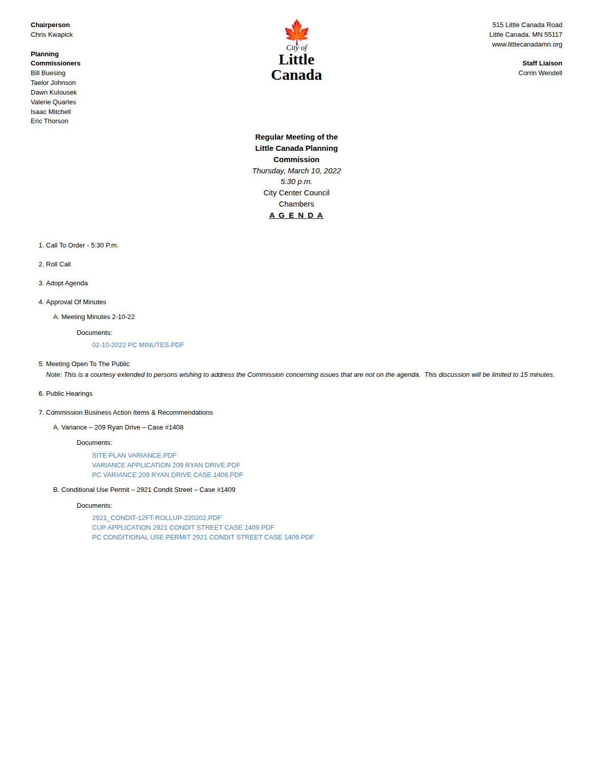Chairperson
Chris Kwapick
Planning
Commissioners
Bill Buesing
Taelor Johnson
Dawn Kulousek
Valerie Quarles
Isaac Mitchell
Eric Thorson
🍁
City of
Little
Canada
515 Little Canada Road
Little Canada, MN 55117
www.littlecanadamn.org
Staff Liaison
Corrin Wendell
Regular Meeting of the
Little Canada Planning
Commission
Thursday, March 10, 2022
5:30 p.m.
City Center Council
Chambers
A G E N D A
Call To Order - 5:30 P.m.
Roll Call
Adopt Agenda
Approval Of Minutes
Meeting Minutes 2-10-22
Documents:
02-10-2022 PC MINUTES.PDF
Meeting Open To The Public
Note: This is a courtesy extended to persons wishing to address the Commission concerning issues that are not on the agenda. This discussion will be limited to 15 minutes.
Public Hearings
Commission Business Action Items & Recommendations
Variance – 209 Ryan Drive – Case #1408
Documents:
SITE PLAN VARIANCE.PDF VARIANCE APPLICATION 209 RYAN DRIVE.PDF PC VARIANCE 209 RYAN DRIVE CASE 1408.PDF
Conditional Use Permit – 2921 Condit Street – Case #1409
Documents:
2921_CONDIT-12FT-ROLLUP-220202.PDF CUP APPLICATION 2921 CONDIT STREET CASE 1409.PDF PC CONDITIONAL USE PERMIT 2921 CONDIT STREET CASE 1409.PDF